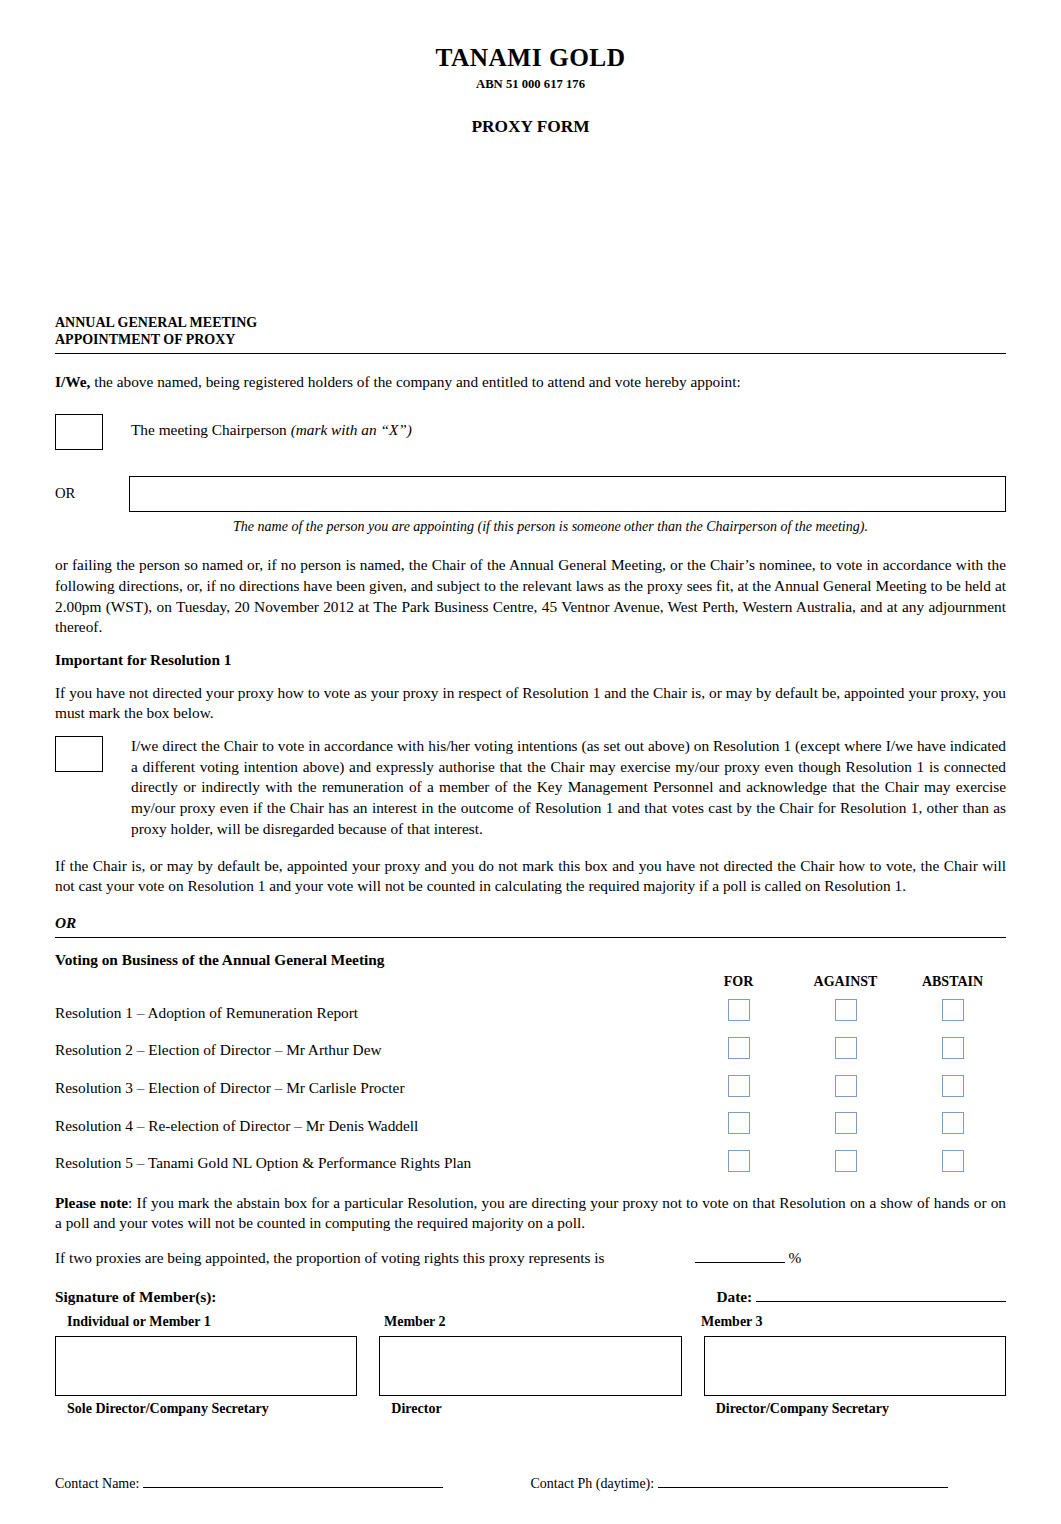TANAMI GOLD
ABN 51 000 617 176
PROXY FORM
ANNUAL GENERAL MEETING
APPOINTMENT OF PROXY
I/We, the above named, being registered holders of the company and entitled to attend and vote hereby appoint:
The meeting Chairperson (mark with an “X”)
OR
The name of the person you are appointing (if this person is someone other than the Chairperson of the meeting).
or failing the person so named or, if no person is named, the Chair of the Annual General Meeting, or the Chair’s nominee, to vote in accordance with the following directions, or, if no directions have been given, and subject to the relevant laws as the proxy sees fit, at the Annual General Meeting to be held at 2.00pm (WST), on Tuesday, 20 November 2012 at The Park Business Centre, 45 Ventnor Avenue, West Perth, Western Australia, and at any adjournment thereof.
Important for Resolution 1
If you have not directed your proxy how to vote as your proxy in respect of Resolution 1 and the Chair is, or may by default be, appointed your proxy, you must mark the box below.
I/we direct the Chair to vote in accordance with his/her voting intentions (as set out above) on Resolution 1 (except where I/we have indicated a different voting intention above) and expressly authorise that the Chair may exercise my/our proxy even though Resolution 1 is connected directly or indirectly with the remuneration of a member of the Key Management Personnel and acknowledge that the Chair may exercise my/our proxy even if the Chair has an interest in the outcome of Resolution 1 and that votes cast by the Chair for Resolution 1, other than as proxy holder, will be disregarded because of that interest.
If the Chair is, or may by default be, appointed your proxy and you do not mark this box and you have not directed the Chair how to vote, the Chair will not cast your vote on Resolution 1 and your vote will not be counted in calculating the required majority if a poll is called on Resolution 1.
OR
Voting on Business of the Annual General Meeting
| | FOR | AGAINST | ABSTAIN |
| --- | --- | --- | --- |
| Resolution 1 – Adoption of Remuneration Report | | | |
| Resolution 2 – Election of Director – Mr Arthur Dew | | | |
| Resolution 3 – Election of Director – Mr Carlisle Procter | | | |
| Resolution 4 – Re-election of Director – Mr Denis Waddell | | | |
| Resolution 5 – Tanami Gold NL Option & Performance Rights Plan | | | |
Please note: If you mark the abstain box for a particular Resolution, you are directing your proxy not to vote on that Resolution on a show of hands or on a poll and your votes will not be counted in computing the required majority on a poll.
If two proxies are being appointed, the proportion of voting rights this proxy represents is %
Signature of Member(s):
Date:
Individual or Member 1
Member 2
Member 3
Sole Director/Company Secretary
Director
Director/Company Secretary
Contact Name:
Contact Ph (daytime):